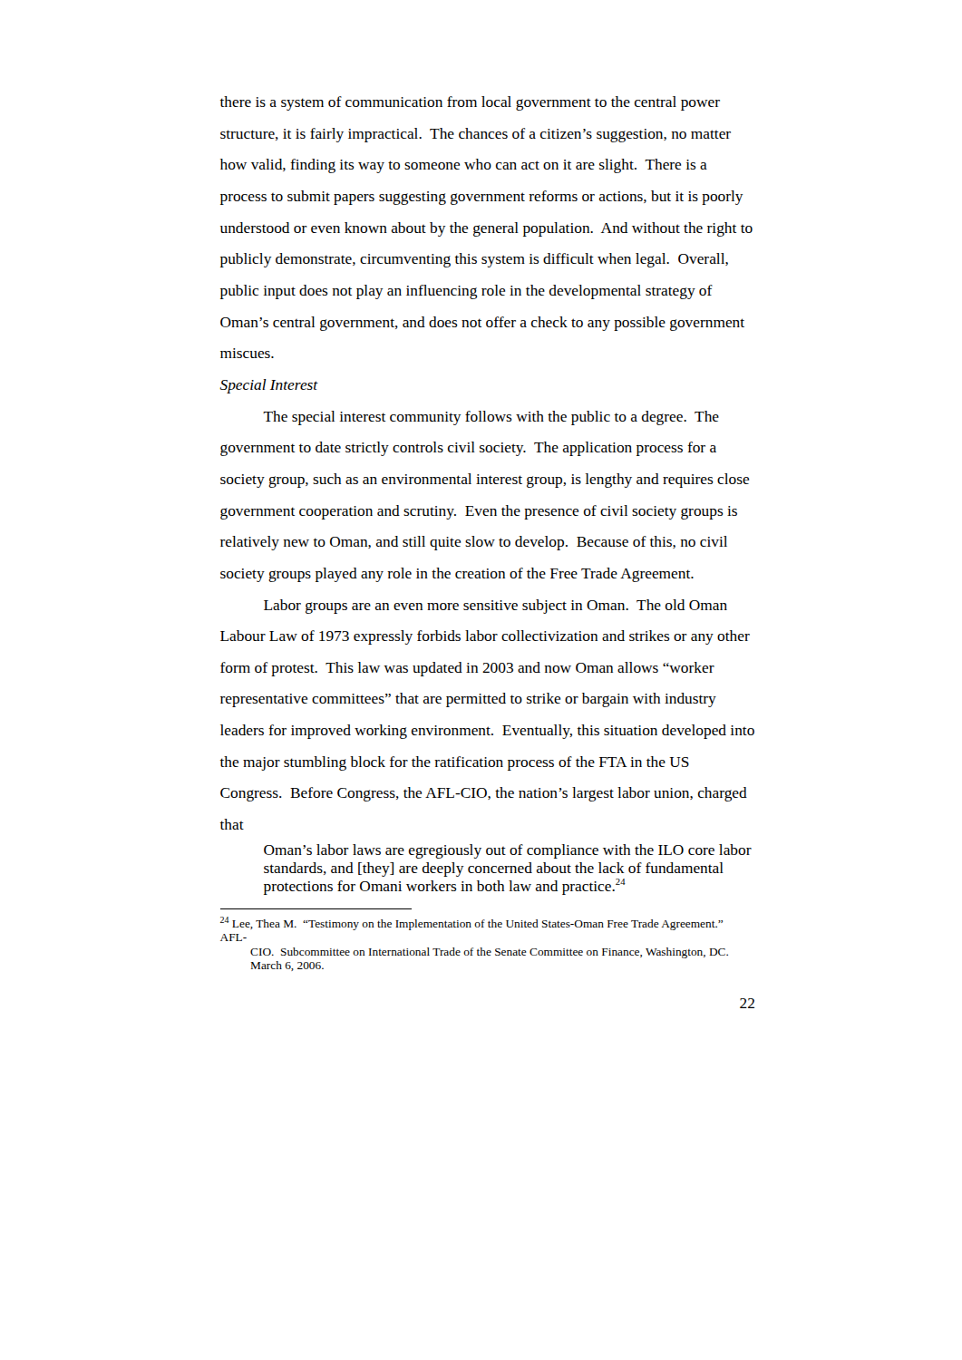there is a system of communication from local government to the central power structure, it is fairly impractical. The chances of a citizen’s suggestion, no matter how valid, finding its way to someone who can act on it are slight. There is a process to submit papers suggesting government reforms or actions, but it is poorly understood or even known about by the general population. And without the right to publicly demonstrate, circumventing this system is difficult when legal. Overall, public input does not play an influencing role in the developmental strategy of Oman’s central government, and does not offer a check to any possible government miscues.
Special Interest
The special interest community follows with the public to a degree. The government to date strictly controls civil society. The application process for a society group, such as an environmental interest group, is lengthy and requires close government cooperation and scrutiny. Even the presence of civil society groups is relatively new to Oman, and still quite slow to develop. Because of this, no civil society groups played any role in the creation of the Free Trade Agreement.
Labor groups are an even more sensitive subject in Oman. The old Oman Labour Law of 1973 expressly forbids labor collectivization and strikes or any other form of protest. This law was updated in 2003 and now Oman allows “worker representative committees” that are permitted to strike or bargain with industry leaders for improved working environment. Eventually, this situation developed into the major stumbling block for the ratification process of the FTA in the US Congress. Before Congress, the AFL-CIO, the nation’s largest labor union, charged that
Oman’s labor laws are egregiously out of compliance with the ILO core labor standards, and [they] are deeply concerned about the lack of fundamental protections for Omani workers in both law and practice.24
24 Lee, Thea M. “Testimony on the Implementation of the United States-Oman Free Trade Agreement.” AFL-CIO. Subcommittee on International Trade of the Senate Committee on Finance, Washington, DC. March 6, 2006.
22